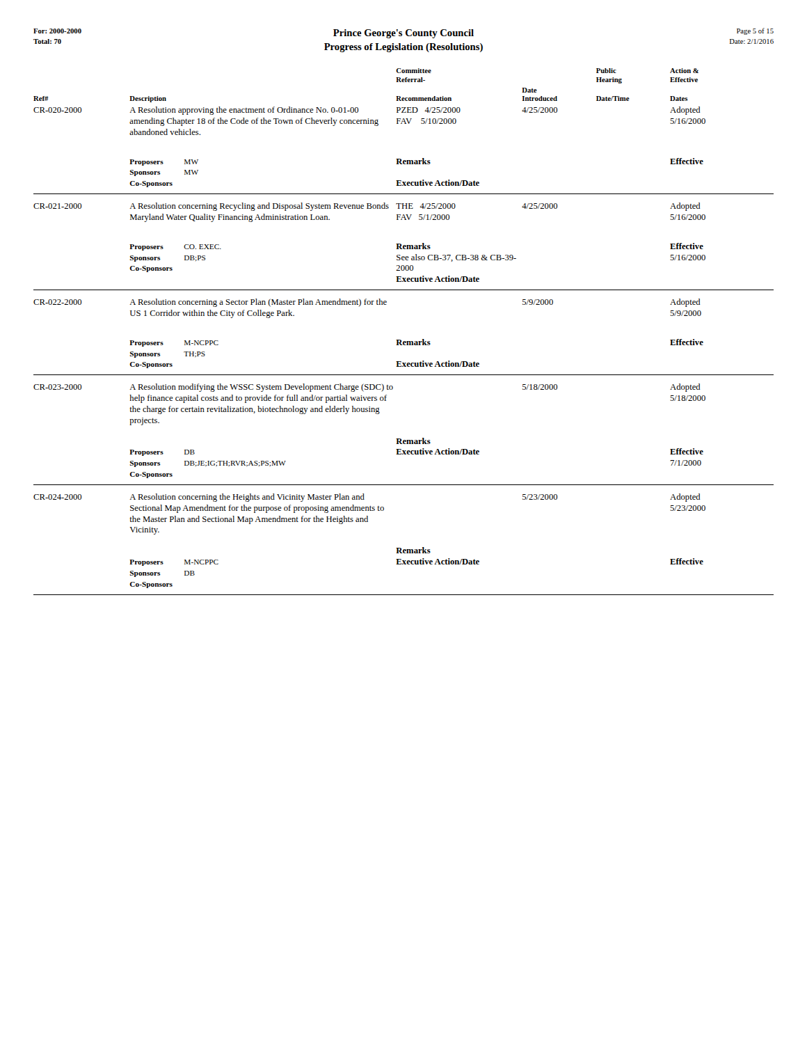For: 2000-2000
Total: 70
Page 5 of 15
Date: 2/1/2016
Prince George's County Council
Progress of Legislation (Resolutions)
| | | Committee Referral- | | Public Hearing | Action & Effective |
| --- | --- | --- | --- | --- | --- |
| Ref# | Description | Recommendation | Date Introduced | Date/Time | Dates |
| CR-020-2000 | A Resolution approving the enactment of Ordinance No. 0-01-00 amending Chapter 18 of the Code of the Town of Cheverly concerning abandoned vehicles. | PZED 4/25/2000 FAV 5/10/2000 | 4/25/2000 | | Adopted 5/16/2000 |
| | Proposers MW Sponsors MW Co-Sponsors | Remarks Executive Action/Date | | | Effective |
| CR-021-2000 | A Resolution concerning Recycling and Disposal System Revenue Bonds Maryland Water Quality Financing Administration Loan. | THE 4/25/2000 FAV 5/1/2000 | 4/25/2000 | | Adopted 5/16/2000 |
| | Proposers CO. EXEC. Sponsors DB;PS Co-Sponsors | Remarks See also CB-37, CB-38 & CB-39-2000 Executive Action/Date | | | Effective 5/16/2000 |
| CR-022-2000 | A Resolution concerning a Sector Plan (Master Plan Amendment) for the US 1 Corridor within the City of College Park. | | 5/9/2000 | | Adopted 5/9/2000 |
| | Proposers M-NCPPC Sponsors TH;PS Co-Sponsors | Remarks Executive Action/Date | | | Effective |
| CR-023-2000 | A Resolution modifying the WSSC System Development Charge (SDC) to help finance capital costs and to provide for full and/or partial waivers of the charge for certain revitalization, biotechnology and elderly housing projects. | | 5/18/2000 | | Adopted 5/18/2000 |
| | | Remarks | | | |
| | Proposers DB Sponsors DB;JE;IG;TH;RVR;AS;PS;MW Co-Sponsors | Executive Action/Date | | | Effective 7/1/2000 |
| CR-024-2000 | A Resolution concerning the Heights and Vicinity Master Plan and Sectional Map Amendment for the purpose of proposing amendments to the Master Plan and Sectional Map Amendment for the Heights and Vicinity. | | 5/23/2000 | | Adopted 5/23/2000 |
| | | Remarks | | | |
| | Proposers M-NCPPC Sponsors DB Co-Sponsors | Executive Action/Date | | | Effective |